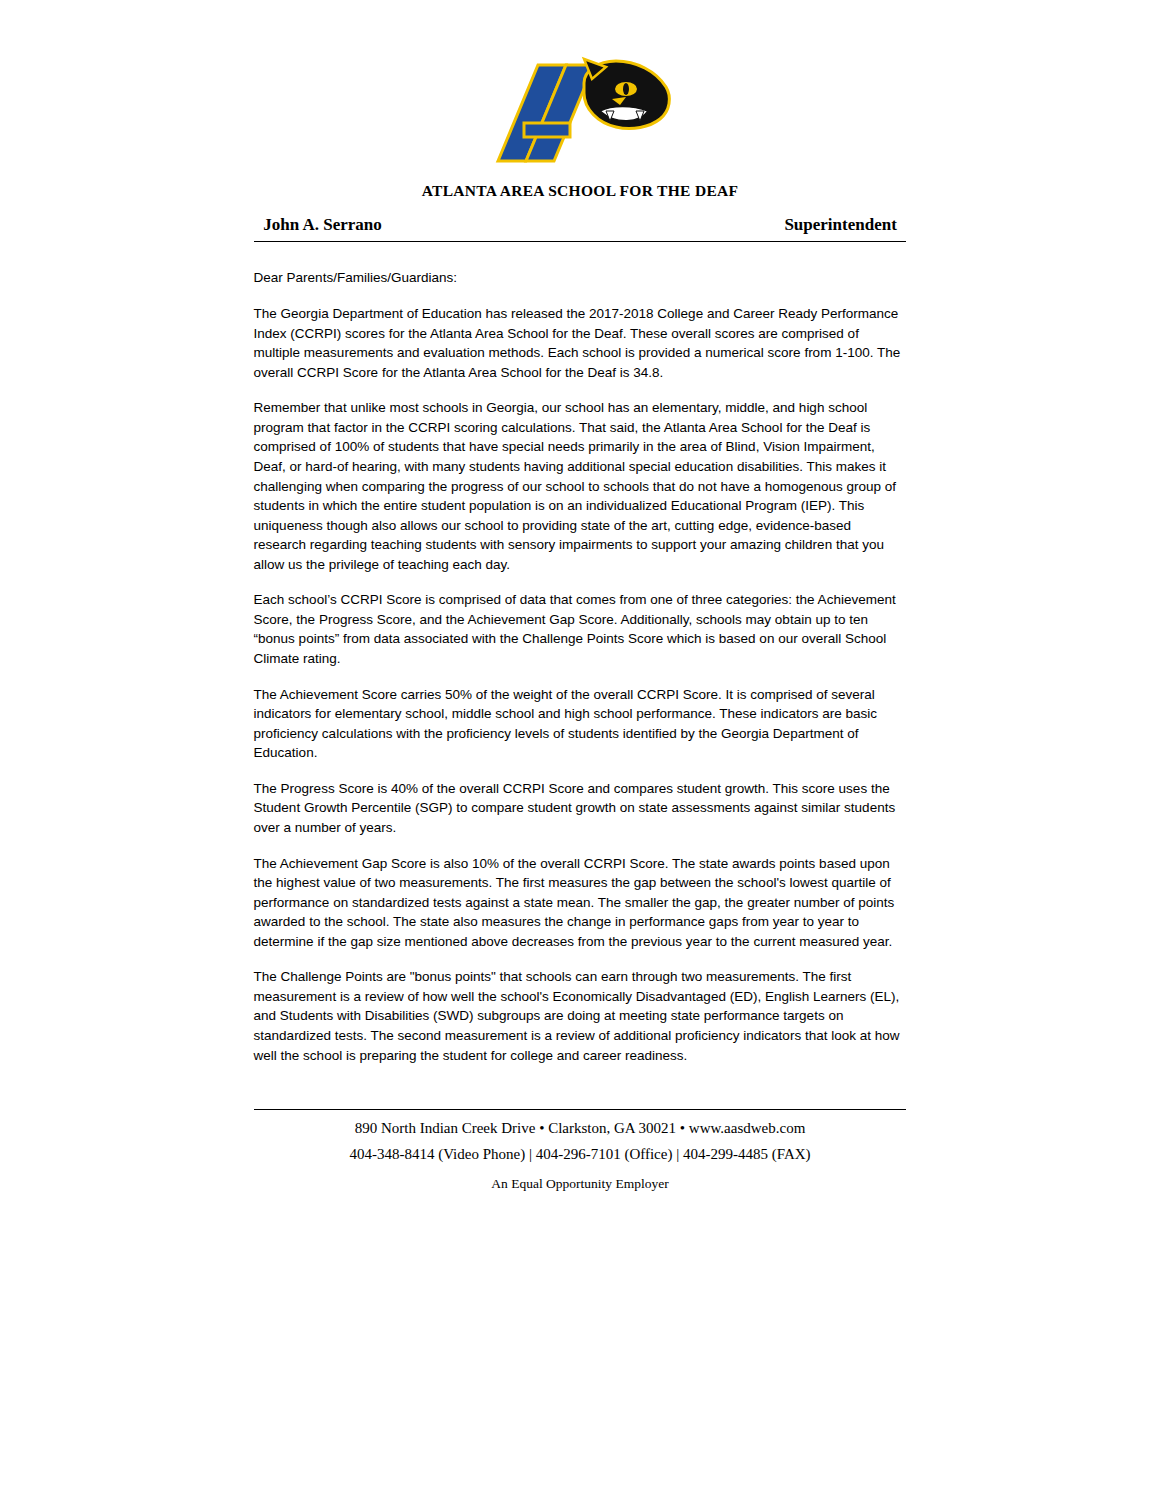ATLANTA AREA SCHOOL FOR THE DEAF
John A. Serrano Superintendent
Dear Parents/Families/Guardians:
The Georgia Department of Education has released the 2017-2018 College and Career Ready Performance Index (CCRPI) scores for the Atlanta Area School for the Deaf. These overall scores are comprised of multiple measurements and evaluation methods. Each school is provided a numerical score from 1-100. The overall CCRPI Score for the Atlanta Area School for the Deaf is 34.8.
Remember that unlike most schools in Georgia, our school has an elementary, middle, and high school program that factor in the CCRPI scoring calculations. That said, the Atlanta Area School for the Deaf is comprised of 100% of students that have special needs primarily in the area of Blind, Vision Impairment, Deaf, or hard-of hearing, with many students having additional special education disabilities. This makes it challenging when comparing the progress of our school to schools that do not have a homogenous group of students in which the entire student population is on an individualized Educational Program (IEP). This uniqueness though also allows our school to providing state of the art, cutting edge, evidence-based research regarding teaching students with sensory impairments to support your amazing children that you allow us the privilege of teaching each day.
Each school’s CCRPI Score is comprised of data that comes from one of three categories: the Achievement Score, the Progress Score, and the Achievement Gap Score. Additionally, schools may obtain up to ten “bonus points” from data associated with the Challenge Points Score which is based on our overall School Climate rating.
The Achievement Score carries 50% of the weight of the overall CCRPI Score. It is comprised of several indicators for elementary school, middle school and high school performance. These indicators are basic proficiency calculations with the proficiency levels of students identified by the Georgia Department of Education.
The Progress Score is 40% of the overall CCRPI Score and compares student growth. This score uses the Student Growth Percentile (SGP) to compare student growth on state assessments against similar students over a number of years.
The Achievement Gap Score is also 10% of the overall CCRPI Score. The state awards points based upon the highest value of two measurements. The first measures the gap between the school's lowest quartile of performance on standardized tests against a state mean. The smaller the gap, the greater number of points awarded to the school. The state also measures the change in performance gaps from year to year to determine if the gap size mentioned above decreases from the previous year to the current measured year.
The Challenge Points are "bonus points" that schools can earn through two measurements. The first measurement is a review of how well the school's Economically Disadvantaged (ED), English Learners (EL), and Students with Disabilities (SWD) subgroups are doing at meeting state performance targets on standardized tests. The second measurement is a review of additional proficiency indicators that look at how well the school is preparing the student for college and career readiness.
890 North Indian Creek Drive • Clarkston, GA 30021 • www.aasdweb.com
404-348-8414 (Video Phone) | 404-296-7101 (Office) | 404-299-4485 (FAX)
An Equal Opportunity Employer